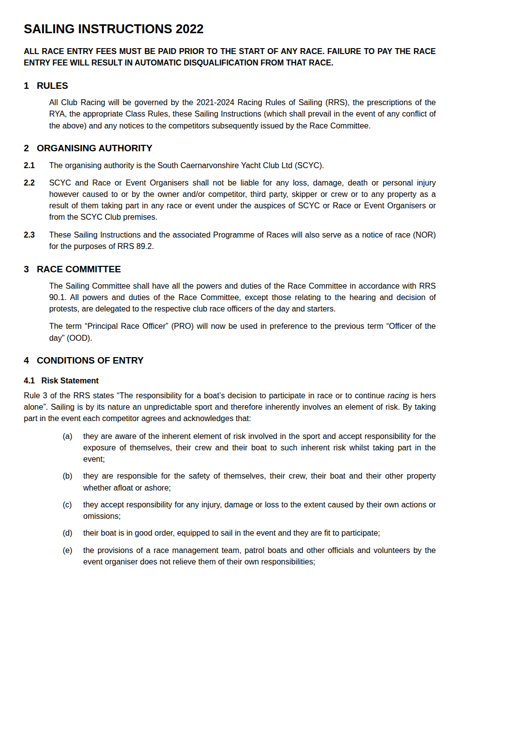SAILING INSTRUCTIONS 2022
ALL RACE ENTRY FEES MUST BE PAID PRIOR TO THE START OF ANY RACE. FAILURE TO PAY THE RACE ENTRY FEE WILL RESULT IN AUTOMATIC DISQUALIFICATION FROM THAT RACE.
1 RULES
All Club Racing will be governed by the 2021-2024 Racing Rules of Sailing (RRS), the prescriptions of the RYA, the appropriate Class Rules, these Sailing Instructions (which shall prevail in the event of any conflict of the above) and any notices to the competitors subsequently issued by the Race Committee.
2 ORGANISING AUTHORITY
2.1 The organising authority is the South Caernarvonshire Yacht Club Ltd (SCYC).
2.2 SCYC and Race or Event Organisers shall not be liable for any loss, damage, death or personal injury however caused to or by the owner and/or competitor, third party, skipper or crew or to any property as a result of them taking part in any race or event under the auspices of SCYC or Race or Event Organisers or from the SCYC Club premises.
2.3 These Sailing Instructions and the associated Programme of Races will also serve as a notice of race (NOR) for the purposes of RRS 89.2.
3 RACE COMMITTEE
The Sailing Committee shall have all the powers and duties of the Race Committee in accordance with RRS 90.1. All powers and duties of the Race Committee, except those relating to the hearing and decision of protests, are delegated to the respective club race officers of the day and starters.
The term “Principal Race Officer” (PRO) will now be used in preference to the previous term “Officer of the day” (OOD).
4 CONDITIONS OF ENTRY
4.1 Risk Statement
Rule 3 of the RRS states “The responsibility for a boat’s decision to participate in race or to continue racing is hers alone”. Sailing is by its nature an unpredictable sport and therefore inherently involves an element of risk. By taking part in the event each competitor agrees and acknowledges that:
they are aware of the inherent element of risk involved in the sport and accept responsibility for the exposure of themselves, their crew and their boat to such inherent risk whilst taking part in the event;
they are responsible for the safety of themselves, their crew, their boat and their other property whether afloat or ashore;
they accept responsibility for any injury, damage or loss to the extent caused by their own actions or omissions;
their boat is in good order, equipped to sail in the event and they are fit to participate;
the provisions of a race management team, patrol boats and other officials and volunteers by the event organiser does not relieve them of their own responsibilities;